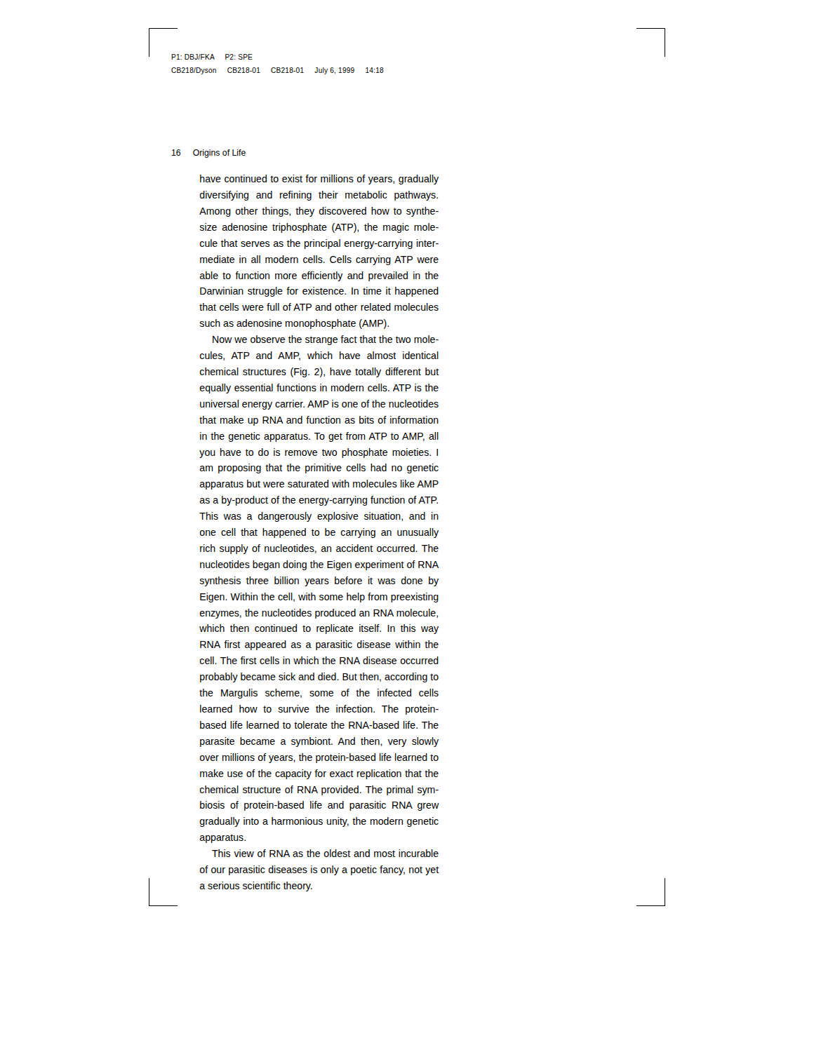P1: DBJ/FKA P2: SPE CB218/Dyson CB218-01 CB218-01 July 6, 1999 14:18
16 Origins of Life
have continued to exist for millions of years, gradually diversifying and refining their metabolic pathways. Among other things, they discovered how to synthesize adenosine triphosphate (ATP), the magic molecule that serves as the principal energy-carrying intermediate in all modern cells. Cells carrying ATP were able to function more efficiently and prevailed in the Darwinian struggle for existence. In time it happened that cells were full of ATP and other related molecules such as adenosine monophosphate (AMP).
Now we observe the strange fact that the two molecules, ATP and AMP, which have almost identical chemical structures (Fig. 2), have totally different but equally essential functions in modern cells. ATP is the universal energy carrier. AMP is one of the nucleotides that make up RNA and function as bits of information in the genetic apparatus. To get from ATP to AMP, all you have to do is remove two phosphate moieties. I am proposing that the primitive cells had no genetic apparatus but were saturated with molecules like AMP as a by-product of the energy-carrying function of ATP. This was a dangerously explosive situation, and in one cell that happened to be carrying an unusually rich supply of nucleotides, an accident occurred. The nucleotides began doing the Eigen experiment of RNA synthesis three billion years before it was done by Eigen. Within the cell, with some help from preexisting enzymes, the nucleotides produced an RNA molecule, which then continued to replicate itself. In this way RNA first appeared as a parasitic disease within the cell. The first cells in which the RNA disease occurred probably became sick and died. But then, according to the Margulis scheme, some of the infected cells learned how to survive the infection. The protein-based life learned to tolerate the RNA-based life. The parasite became a symbiont. And then, very slowly over millions of years, the protein-based life learned to make use of the capacity for exact replication that the chemical structure of RNA provided. The primal symbiosis of protein-based life and parasitic RNA grew gradually into a harmonious unity, the modern genetic apparatus.
This view of RNA as the oldest and most incurable of our parasitic diseases is only a poetic fancy, not yet a serious scientific theory.